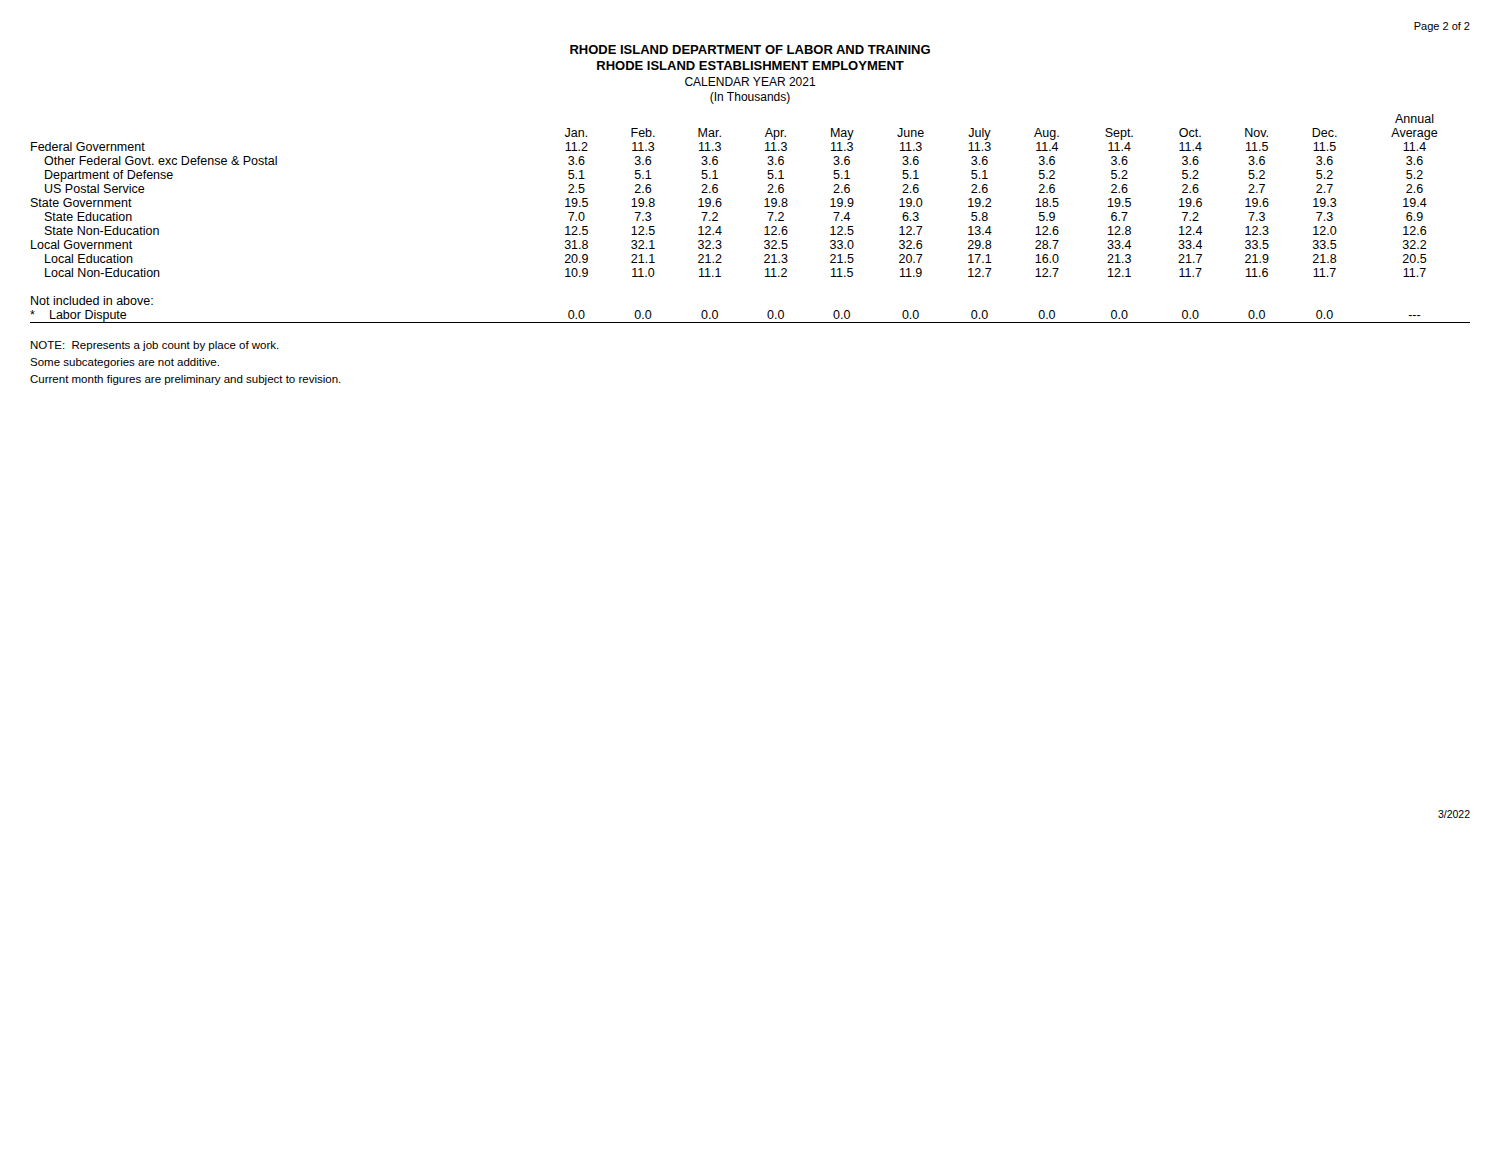Page 2 of 2
RHODE ISLAND DEPARTMENT OF LABOR AND TRAINING
RHODE ISLAND ESTABLISHMENT EMPLOYMENT
CALENDAR YEAR 2021
(In Thousands)
| | | | | | | | | | | | | | Annual |
| --- | --- | --- | --- | --- | --- | --- | --- | --- | --- | --- | --- | --- | --- |
| | Jan. | Feb. | Mar. | Apr. | May | June | July | Aug. | Sept. | Oct. | Nov. | Dec. | Average |
| Federal Government | 11.2 | 11.3 | 11.3 | 11.3 | 11.3 | 11.3 | 11.3 | 11.4 | 11.4 | 11.4 | 11.5 | 11.5 | 11.4 |
| Other Federal Govt. exc Defense & Postal | 3.6 | 3.6 | 3.6 | 3.6 | 3.6 | 3.6 | 3.6 | 3.6 | 3.6 | 3.6 | 3.6 | 3.6 | 3.6 |
| Department of Defense | 5.1 | 5.1 | 5.1 | 5.1 | 5.1 | 5.1 | 5.1 | 5.2 | 5.2 | 5.2 | 5.2 | 5.2 | 5.2 |
| US Postal Service | 2.5 | 2.6 | 2.6 | 2.6 | 2.6 | 2.6 | 2.6 | 2.6 | 2.6 | 2.6 | 2.7 | 2.7 | 2.6 |
| State Government | 19.5 | 19.8 | 19.6 | 19.8 | 19.9 | 19.0 | 19.2 | 18.5 | 19.5 | 19.6 | 19.6 | 19.3 | 19.4 |
| State Education | 7.0 | 7.3 | 7.2 | 7.2 | 7.4 | 6.3 | 5.8 | 5.9 | 6.7 | 7.2 | 7.3 | 7.3 | 6.9 |
| State Non-Education | 12.5 | 12.5 | 12.4 | 12.6 | 12.5 | 12.7 | 13.4 | 12.6 | 12.8 | 12.4 | 12.3 | 12.0 | 12.6 |
| Local Government | 31.8 | 32.1 | 32.3 | 32.5 | 33.0 | 32.6 | 29.8 | 28.7 | 33.4 | 33.4 | 33.5 | 33.5 | 32.2 |
| Local Education | 20.9 | 21.1 | 21.2 | 21.3 | 21.5 | 20.7 | 17.1 | 16.0 | 21.3 | 21.7 | 21.9 | 21.8 | 20.5 |
| Local Non-Education | 10.9 | 11.0 | 11.1 | 11.2 | 11.5 | 11.9 | 12.7 | 12.7 | 12.1 | 11.7 | 11.6 | 11.7 | 11.7 |
| Not included in above: | |
| * Labor Dispute | 0.0 | 0.0 | 0.0 | 0.0 | 0.0 | 0.0 | 0.0 | 0.0 | 0.0 | 0.0 | 0.0 | 0.0 | --- |
NOTE: Represents a job count by place of work.
Some subcategories are not additive.
Current month figures are preliminary and subject to revision.
3/2022